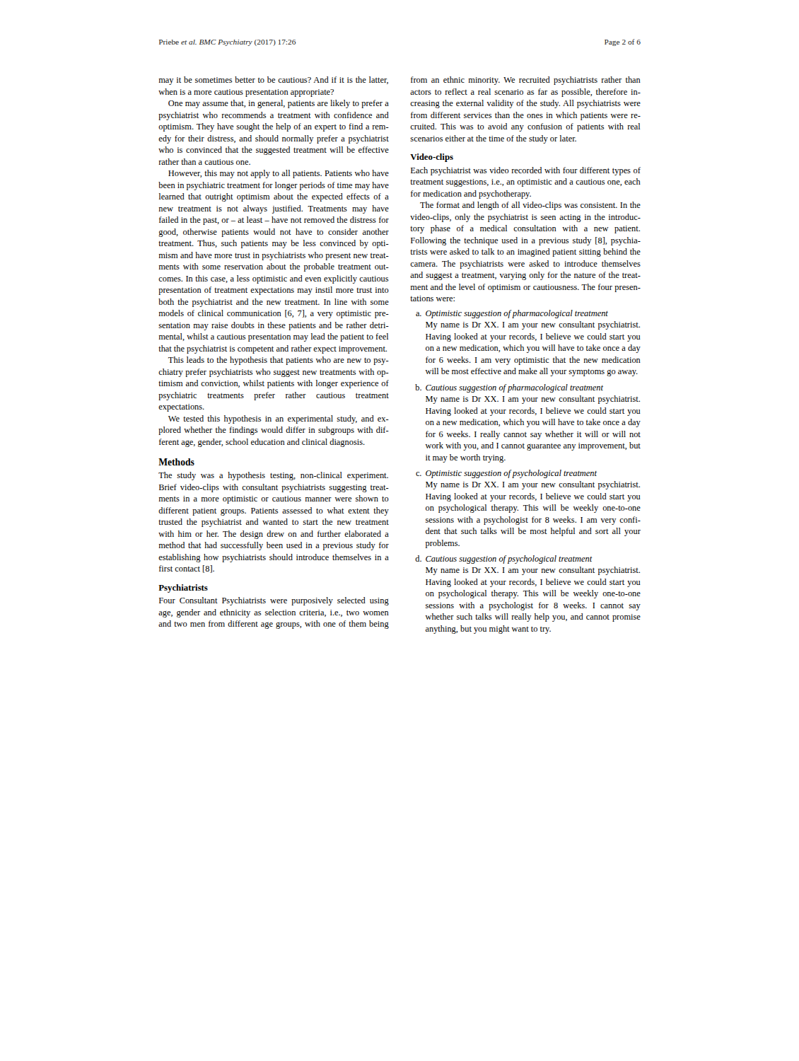Priebe et al. BMC Psychiatry (2017) 17:26
Page 2 of 6
may it be sometimes better to be cautious? And if it is the latter, when is a more cautious presentation appropriate?
One may assume that, in general, patients are likely to prefer a psychiatrist who recommends a treatment with confidence and optimism. They have sought the help of an expert to find a remedy for their distress, and should normally prefer a psychiatrist who is convinced that the suggested treatment will be effective rather than a cautious one.
However, this may not apply to all patients. Patients who have been in psychiatric treatment for longer periods of time may have learned that outright optimism about the expected effects of a new treatment is not always justified. Treatments may have failed in the past, or – at least – have not removed the distress for good, otherwise patients would not have to consider another treatment. Thus, such patients may be less convinced by optimism and have more trust in psychiatrists who present new treatments with some reservation about the probable treatment outcomes. In this case, a less optimistic and even explicitly cautious presentation of treatment expectations may instil more trust into both the psychiatrist and the new treatment. In line with some models of clinical communication [6, 7], a very optimistic presentation may raise doubts in these patients and be rather detrimental, whilst a cautious presentation may lead the patient to feel that the psychiatrist is competent and rather expect improvement.
This leads to the hypothesis that patients who are new to psychiatry prefer psychiatrists who suggest new treatments with optimism and conviction, whilst patients with longer experience of psychiatric treatments prefer rather cautious treatment expectations.
We tested this hypothesis in an experimental study, and explored whether the findings would differ in subgroups with different age, gender, school education and clinical diagnosis.
Methods
The study was a hypothesis testing, non-clinical experiment. Brief video-clips with consultant psychiatrists suggesting treatments in a more optimistic or cautious manner were shown to different patient groups. Patients assessed to what extent they trusted the psychiatrist and wanted to start the new treatment with him or her. The design drew on and further elaborated a method that had successfully been used in a previous study for establishing how psychiatrists should introduce themselves in a first contact [8].
Psychiatrists
Four Consultant Psychiatrists were purposively selected using age, gender and ethnicity as selection criteria, i.e., two women and two men from different age groups, with one of them being from an ethnic minority. We recruited psychiatrists rather than actors to reflect a real scenario as far as possible, therefore increasing the external validity of the study. All psychiatrists were from different services than the ones in which patients were recruited. This was to avoid any confusion of patients with real scenarios either at the time of the study or later.
Video-clips
Each psychiatrist was video recorded with four different types of treatment suggestions, i.e., an optimistic and a cautious one, each for medication and psychotherapy.
The format and length of all video-clips was consistent. In the video-clips, only the psychiatrist is seen acting in the introductory phase of a medical consultation with a new patient. Following the technique used in a previous study [8], psychiatrists were asked to talk to an imagined patient sitting behind the camera. The psychiatrists were asked to introduce themselves and suggest a treatment, varying only for the nature of the treatment and the level of optimism or cautiousness. The four presentations were:
Optimistic suggestion of pharmacological treatment My name is Dr XX. I am your new consultant psychiatrist. Having looked at your records, I believe we could start you on a new medication, which you will have to take once a day for 6 weeks. I am very optimistic that the new medication will be most effective and make all your symptoms go away.
Cautious suggestion of pharmacological treatment My name is Dr XX. I am your new consultant psychiatrist. Having looked at your records, I believe we could start you on a new medication, which you will have to take once a day for 6 weeks. I really cannot say whether it will or will not work with you, and I cannot guarantee any improvement, but it may be worth trying.
Optimistic suggestion of psychological treatment My name is Dr XX. I am your new consultant psychiatrist. Having looked at your records, I believe we could start you on psychological therapy. This will be weekly one-to-one sessions with a psychologist for 8 weeks. I am very confident that such talks will be most helpful and sort all your problems.
Cautious suggestion of psychological treatment My name is Dr XX. I am your new consultant psychiatrist. Having looked at your records, I believe we could start you on psychological therapy. This will be weekly one-to-one sessions with a psychologist for 8 weeks. I cannot say whether such talks will really help you, and cannot promise anything, but you might want to try.